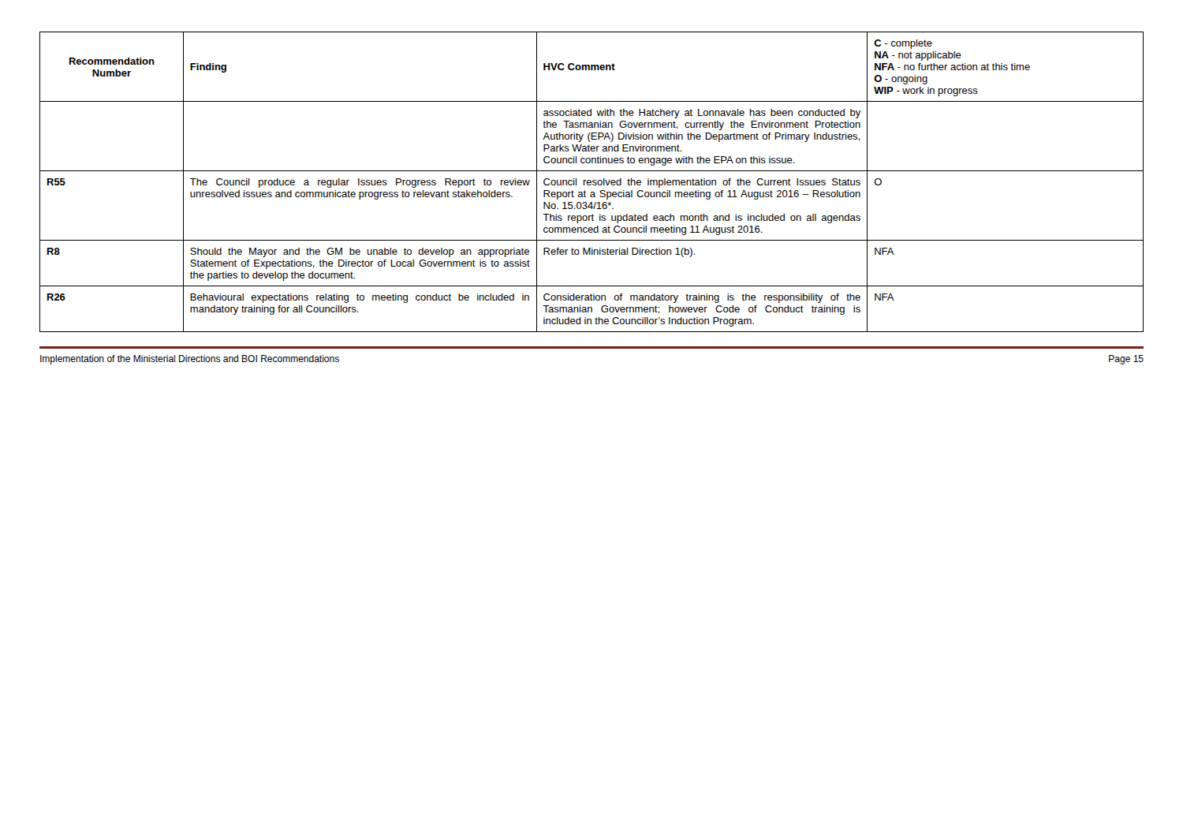| Recommendation Number | Finding | HVC Comment | C - complete NA - not applicable NFA - no further action at this time O - ongoing WIP - work in progress |
| --- | --- | --- | --- |
| | | associated with the Hatchery at Lonnavale has been conducted by the Tasmanian Government, currently the Environment Protection Authority (EPA) Division within the Department of Primary Industries, Parks Water and Environment. Council continues to engage with the EPA on this issue. | |
| R55 | The Council produce a regular Issues Progress Report to review unresolved issues and communicate progress to relevant stakeholders. | Council resolved the implementation of the Current Issues Status Report at a Special Council meeting of 11 August 2016 – Resolution No. 15.034/16*. This report is updated each month and is included on all agendas commenced at Council meeting 11 August 2016. | O |
| R8 | Should the Mayor and the GM be unable to develop an appropriate Statement of Expectations, the Director of Local Government is to assist the parties to develop the document. | Refer to Ministerial Direction 1(b). | NFA |
| R26 | Behavioural expectations relating to meeting conduct be included in mandatory training for all Councillors. | Consideration of mandatory training is the responsibility of the Tasmanian Government; however Code of Conduct training is included in the Councillor’s Induction Program. | NFA |
Implementation of the Ministerial Directions and BOI Recommendations Page 15